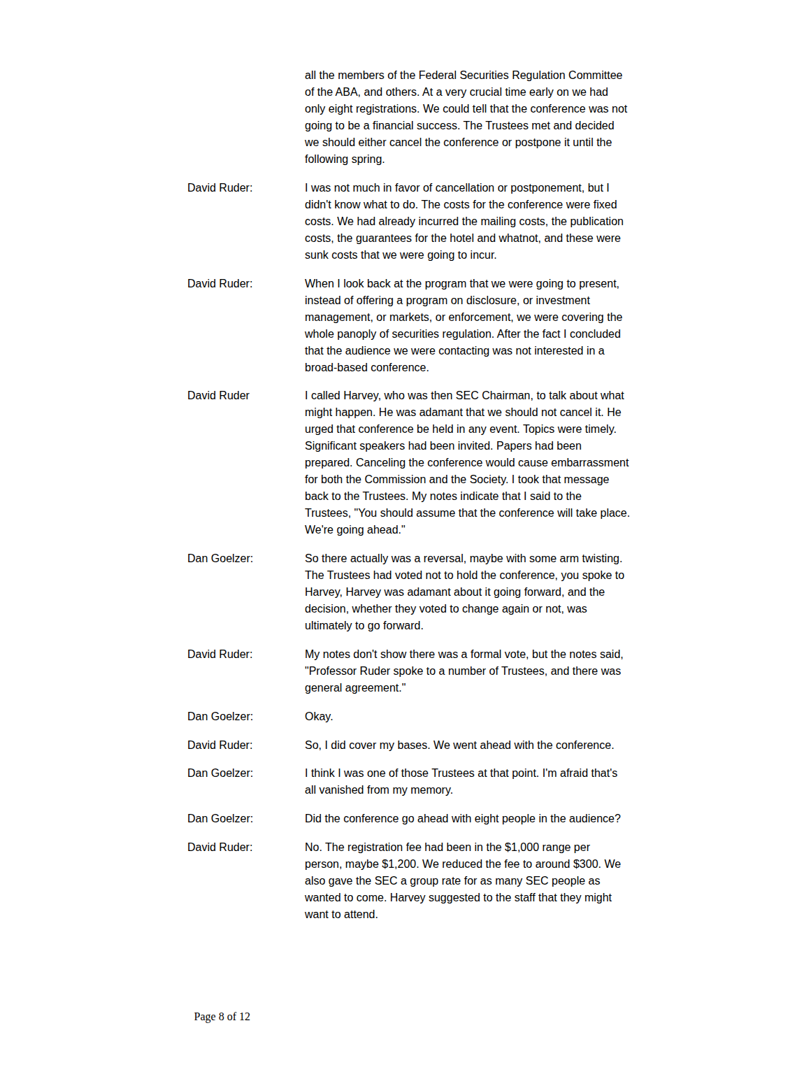| | all the members of the Federal Securities Regulation Committee of the ABA, and others. At a very crucial time early on we had only eight registrations. We could tell that the conference was not going to be a financial success. The Trustees met and decided we should either cancel the conference or postpone it until the following spring. |
| David Ruder: | I was not much in favor of cancellation or postponement, but I didn't know what to do. The costs for the conference were fixed costs. We had already incurred the mailing costs, the publication costs, the guarantees for the hotel and whatnot, and these were sunk costs that we were going to incur. |
| David Ruder: | When I look back at the program that we were going to present, instead of offering a program on disclosure, or investment management, or markets, or enforcement, we were covering the whole panoply of securities regulation. After the fact I concluded that the audience we were contacting was not interested in a broad-based conference. |
| David Ruder | I called Harvey, who was then SEC Chairman, to talk about what might happen. He was adamant that we should not cancel it. He urged that conference be held in any event. Topics were timely. Significant speakers had been invited. Papers had been prepared. Canceling the conference would cause embarrassment for both the Commission and the Society. I took that message back to the Trustees. My notes indicate that I said to the Trustees, "You should assume that the conference will take place. We're going ahead." |
| Dan Goelzer: | So there actually was a reversal, maybe with some arm twisting. The Trustees had voted not to hold the conference, you spoke to Harvey, Harvey was adamant about it going forward, and the decision, whether they voted to change again or not, was ultimately to go forward. |
| David Ruder: | My notes don't show there was a formal vote, but the notes said, "Professor Ruder spoke to a number of Trustees, and there was general agreement." |
| Dan Goelzer: | Okay. |
| David Ruder: | So, I did cover my bases. We went ahead with the conference. |
| Dan Goelzer: | I think I was one of those Trustees at that point. I'm afraid that's all vanished from my memory. |
| Dan Goelzer: | Did the conference go ahead with eight people in the audience? |
| David Ruder: | No. The registration fee had been in the $1,000 range per person, maybe $1,200. We reduced the fee to around $300. We also gave the SEC a group rate for as many SEC people as wanted to come. Harvey suggested to the staff that they might want to attend. |
Page 8 of 12